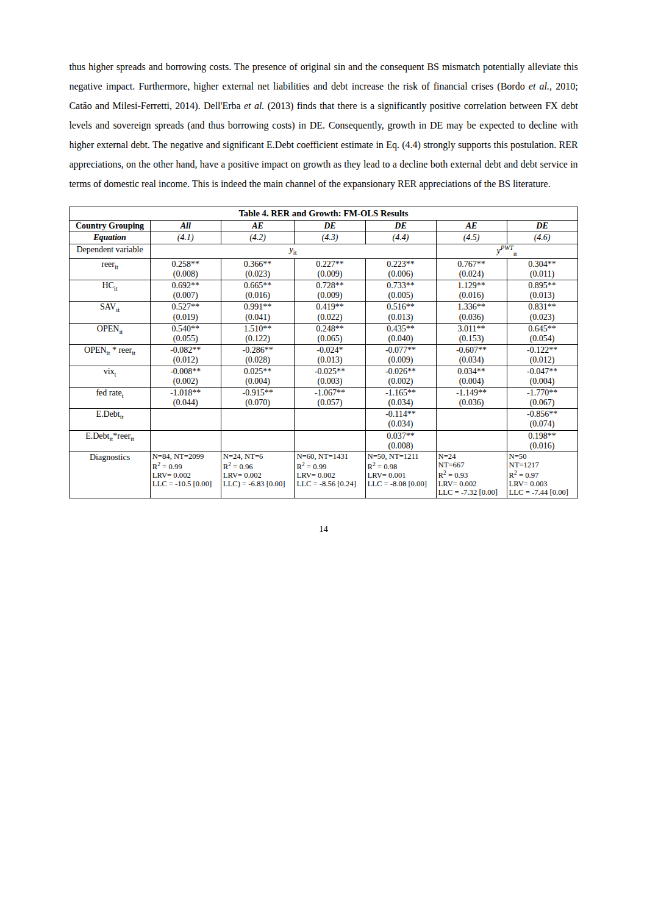thus higher spreads and borrowing costs. The presence of original sin and the consequent BS mismatch potentially alleviate this negative impact. Furthermore, higher external net liabilities and debt increase the risk of financial crises (Bordo et al., 2010; Catão and Milesi-Ferretti, 2014). Dell'Erba et al. (2013) finds that there is a significantly positive correlation between FX debt levels and sovereign spreads (and thus borrowing costs) in DE. Consequently, growth in DE may be expected to decline with higher external debt. The negative and significant E.Debt coefficient estimate in Eq. (4.4) strongly supports this postulation. RER appreciations, on the other hand, have a positive impact on growth as they lead to a decline both external debt and debt service in terms of domestic real income. This is indeed the main channel of the expansionary RER appreciations of the BS literature.
Table 4. RER and Growth: FM-OLS Results
| Country Grouping | All | AE | DE | DE | AE | DE |
| --- | --- | --- | --- | --- | --- | --- |
| Equation | (4.1) | (4.2) | (4.3) | (4.4) | (4.5) | (4.6) |
| Dependent variable | y it | y PWT it |
| reer it | 0.258** (0.008) | 0.366** (0.023) | 0.227** (0.009) | 0.223** (0.006) | 0.767** (0.024) | 0.304** (0.011) |
| HC it | 0.692** (0.007) | 0.665** (0.016) | 0.728** (0.009) | 0.733** (0.005) | 1.129** (0.016) | 0.895** (0.013) |
| SAV it | 0.527** (0.019) | 0.991** (0.041) | 0.419** (0.022) | 0.516** (0.013) | 1.336** (0.036) | 0.831** (0.023) |
| OPEN it | 0.540** (0.055) | 1.510** (0.122) | 0.248** (0.065) | 0.435** (0.040) | 3.011** (0.153) | 0.645** (0.054) |
| OPEN it * reer it | -0.082** (0.012) | -0.286** (0.028) | -0.024* (0.013) | -0.077** (0.009) | -0.607** (0.034) | -0.122** (0.012) |
| vix t | -0.008** (0.002) | 0.025** (0.004) | -0.025** (0.003) | -0.026** (0.002) | 0.034** (0.004) | -0.047** (0.004) |
| fed rate t | -1.018** (0.044) | -0.915** (0.070) | -1.067** (0.057) | -1.165** (0.034) | -1.149** (0.036) | -1.770** (0.067) |
| E.Debt it | | | | -0.114** (0.034) | | -0.856** (0.074) |
| E.Debt it *reer it | | | | 0.037** (0.008) | | 0.198** (0.016) |
| Diagnostics | N=84, NT=2099 R 2 = 0.99 LRV= 0.002 LLC = -10.5 [0.00] | N=24, NT=6 R 2 = 0.96 LRV= 0.002 LLC) = -6.83 [0.00] | N=60, NT=1431 R 2 = 0.99 LRV= 0.002 LLC = -8.56 [0.24] | N=50, NT=1211 R 2 = 0.98 LRV= 0.001 LLC = -8.08 [0.00] | N=24 NT=667 R 2 = 0.93 LRV= 0.002 LLC = -7.32 [0.00] | N=50 NT=1217 R 2 = 0.97 LRV= 0.003 LLC = -7.44 [0.00] |
14